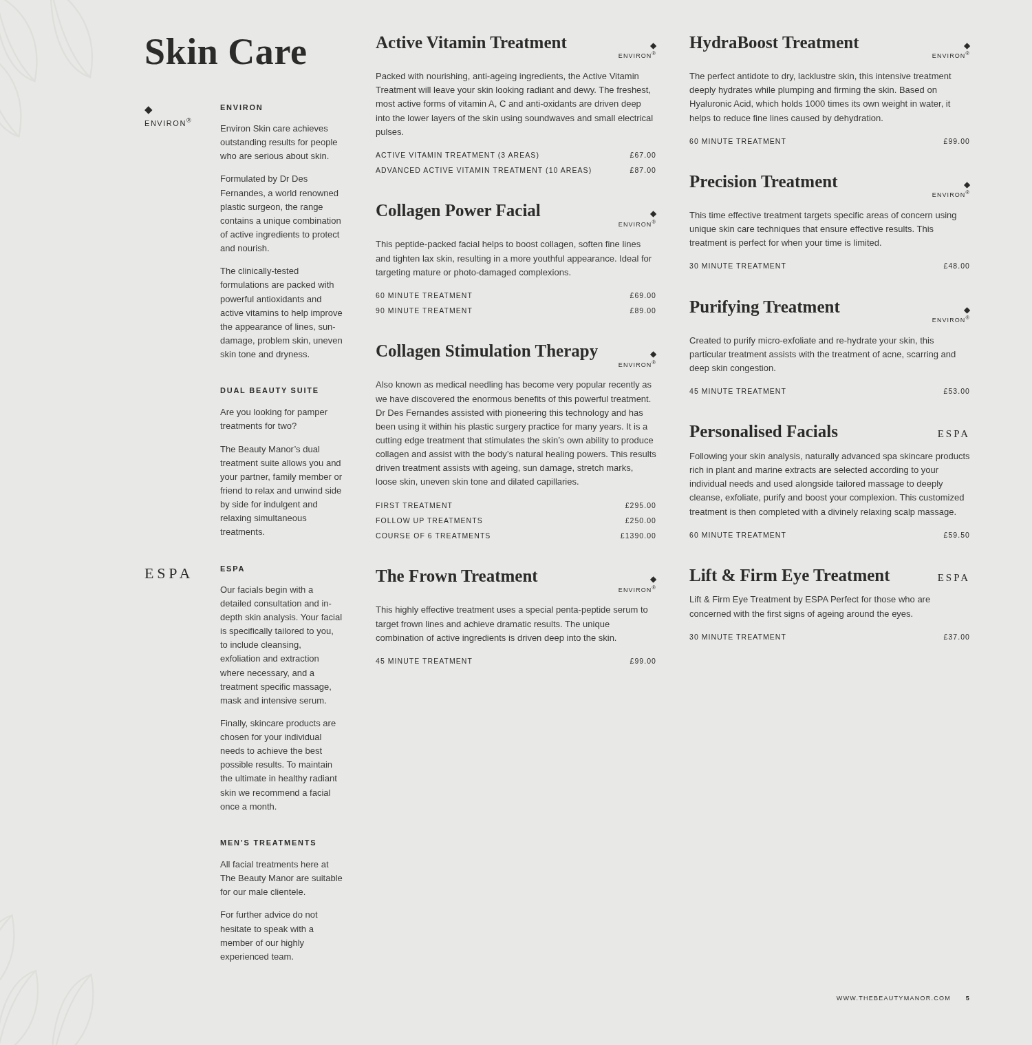Skin Care
◆ ENVIRON®
Environ
Environ Skin care achieves outstanding results for people who are serious about skin.
Formulated by Dr Des Fernandes, a world renowned plastic surgeon, the range contains a unique combination of active ingredients to protect and nourish.
The clinically-tested formulations are packed with powerful antioxidants and active vitamins to help improve the appearance of lines, sun-damage, problem skin, uneven skin tone and dryness.
Dual Beauty Suite
Are you looking for pamper treatments for two?
The Beauty Manor’s dual treatment suite allows you and your partner, family member or friend to relax and unwind side by side for indulgent and relaxing simultaneous treatments.
ESPA
ESPA
Our facials begin with a detailed consultation and in-depth skin analysis. Your facial is specifically tailored to you, to include cleansing, exfoliation and extraction where necessary, and a treatment specific massage, mask and intensive serum.
Finally, skincare products are chosen for your individual needs to achieve the best possible results. To maintain the ultimate in healthy radiant skin we recommend a facial once a month.
Men’s Treatments
All facial treatments here at The Beauty Manor are suitable for our male clientele.
For further advice do not hesitate to speak with a member of our highly experienced team.
Active Vitamin Treatment
◆ENVIRON®
Packed with nourishing, anti-ageing ingredients, the Active Vitamin Treatment will leave your skin looking radiant and dewy. The freshest, most active forms of vitamin A, C and anti-oxidants are driven deep into the lower layers of the skin using soundwaves and small electrical pulses.
Active Vitamin Treatment (3 areas) £67.00
Advanced Active Vitamin Treatment (10 areas) £87.00
Collagen Power Facial
◆ENVIRON®
This peptide-packed facial helps to boost collagen, soften fine lines and tighten lax skin, resulting in a more youthful appearance. Ideal for targeting mature or photo-damaged complexions.
60 Minute Treatment £69.00
90 Minute Treatment £89.00
Collagen Stimulation Therapy
◆ENVIRON®
Also known as medical needling has become very popular recently as we have discovered the enormous benefits of this powerful treatment. Dr Des Fernandes assisted with pioneering this technology and has been using it within his plastic surgery practice for many years. It is a cutting edge treatment that stimulates the skin’s own ability to produce collagen and assist with the body’s natural healing powers. This results driven treatment assists with ageing, sun damage, stretch marks, loose skin, uneven skin tone and dilated capillaries.
First Treatment £295.00
Follow Up Treatments £250.00
Course of 6 Treatments £1390.00
The Frown Treatment
◆ENVIRON®
This highly effective treatment uses a special penta-peptide serum to target frown lines and achieve dramatic results. The unique combination of active ingredients is driven deep into the skin.
45 Minute Treatment £99.00
HydraBoost Treatment
◆ENVIRON®
The perfect antidote to dry, lacklustre skin, this intensive treatment deeply hydrates while plumping and firming the skin. Based on Hyaluronic Acid, which holds 1000 times its own weight in water, it helps to reduce fine lines caused by dehydration.
60 Minute Treatment £99.00
Precision Treatment
◆ENVIRON®
This time effective treatment targets specific areas of concern using unique skin care techniques that ensure effective results. This treatment is perfect for when your time is limited.
30 Minute Treatment £48.00
Purifying Treatment
◆ENVIRON®
Created to purify micro-exfoliate and re-hydrate your skin, this particular treatment assists with the treatment of acne, scarring and deep skin congestion.
45 Minute Treatment £53.00
Personalised Facials
ESPA
Following your skin analysis, naturally advanced spa skincare products rich in plant and marine extracts are selected according to your individual needs and used alongside tailored massage to deeply cleanse, exfoliate, purify and boost your complexion. This customized treatment is then completed with a divinely relaxing scalp massage.
60 Minute Treatment £59.50
Lift & Firm Eye Treatment
ESPA
Lift & Firm Eye Treatment by ESPA Perfect for those who are concerned with the first signs of ageing around the eyes.
30 Minute Treatment £37.00
WWW.THEBEAUTYMANOR.COM 5